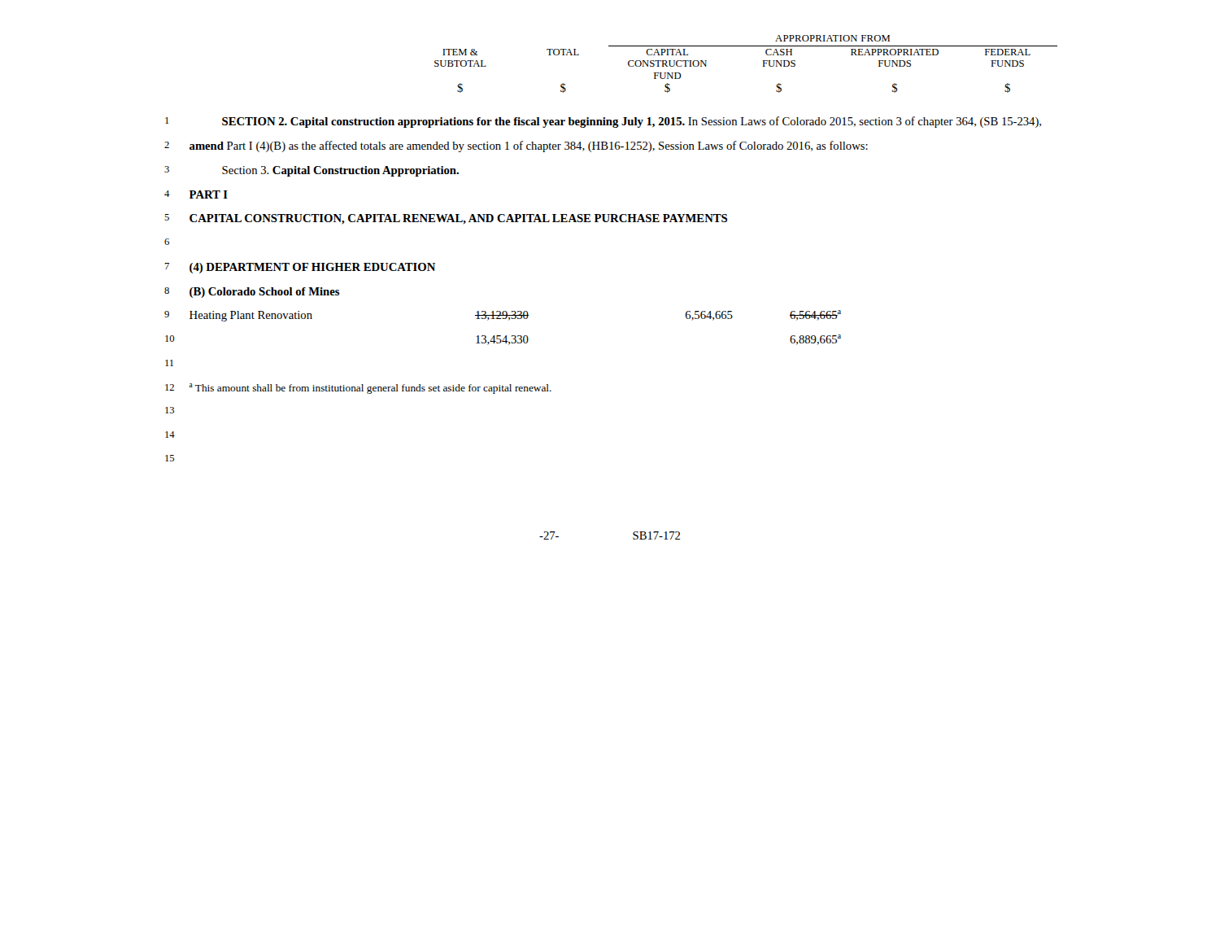| | APPROPRIATION FROM |
| | | ITEM & | TOTAL | CAPITAL | CASH | REAPPROPRIATED | FEDERAL |
| | | SUBTOTAL | | CONSTRUCTION | FUNDS | FUNDS | FUNDS |
| | | | | FUND | | | |
| | | $ | $ | $ | $ | $ | $ |
| 1 | SECTION 2. Capital construction appropriations for the fiscal year beginning July 1, 2015. In Session Laws of Colorado 2015, section 3 of chapter 364, (SB 15-234), |
| 2 | amend Part I (4)(B) as the affected totals are amended by section 1 of chapter 384, (HB16-1252), Session Laws of Colorado 2016, as follows: |
| 3 | Section 3. Capital Construction Appropriation. |
| 4 | PART I |
| 5 | CAPITAL CONSTRUCTION, CAPITAL RENEWAL, AND CAPITAL LEASE PURCHASE PAYMENTS |
| 6 | |
| 7 | (4) DEPARTMENT OF HIGHER EDUCATION |
| 8 | (B) Colorado School of Mines |
| 9 | Heating Plant Renovation | 13,129,330 | | 6,564,665 | 6,564,665 a | | |
| 10 | | 13,454,330 | | | 6,889,665 a | | |
| 11 | |
| 12 | a This amount shall be from institutional general funds set aside for capital renewal. |
| 13 | |
| 14 | |
| 15 | |
-27-SB17-172